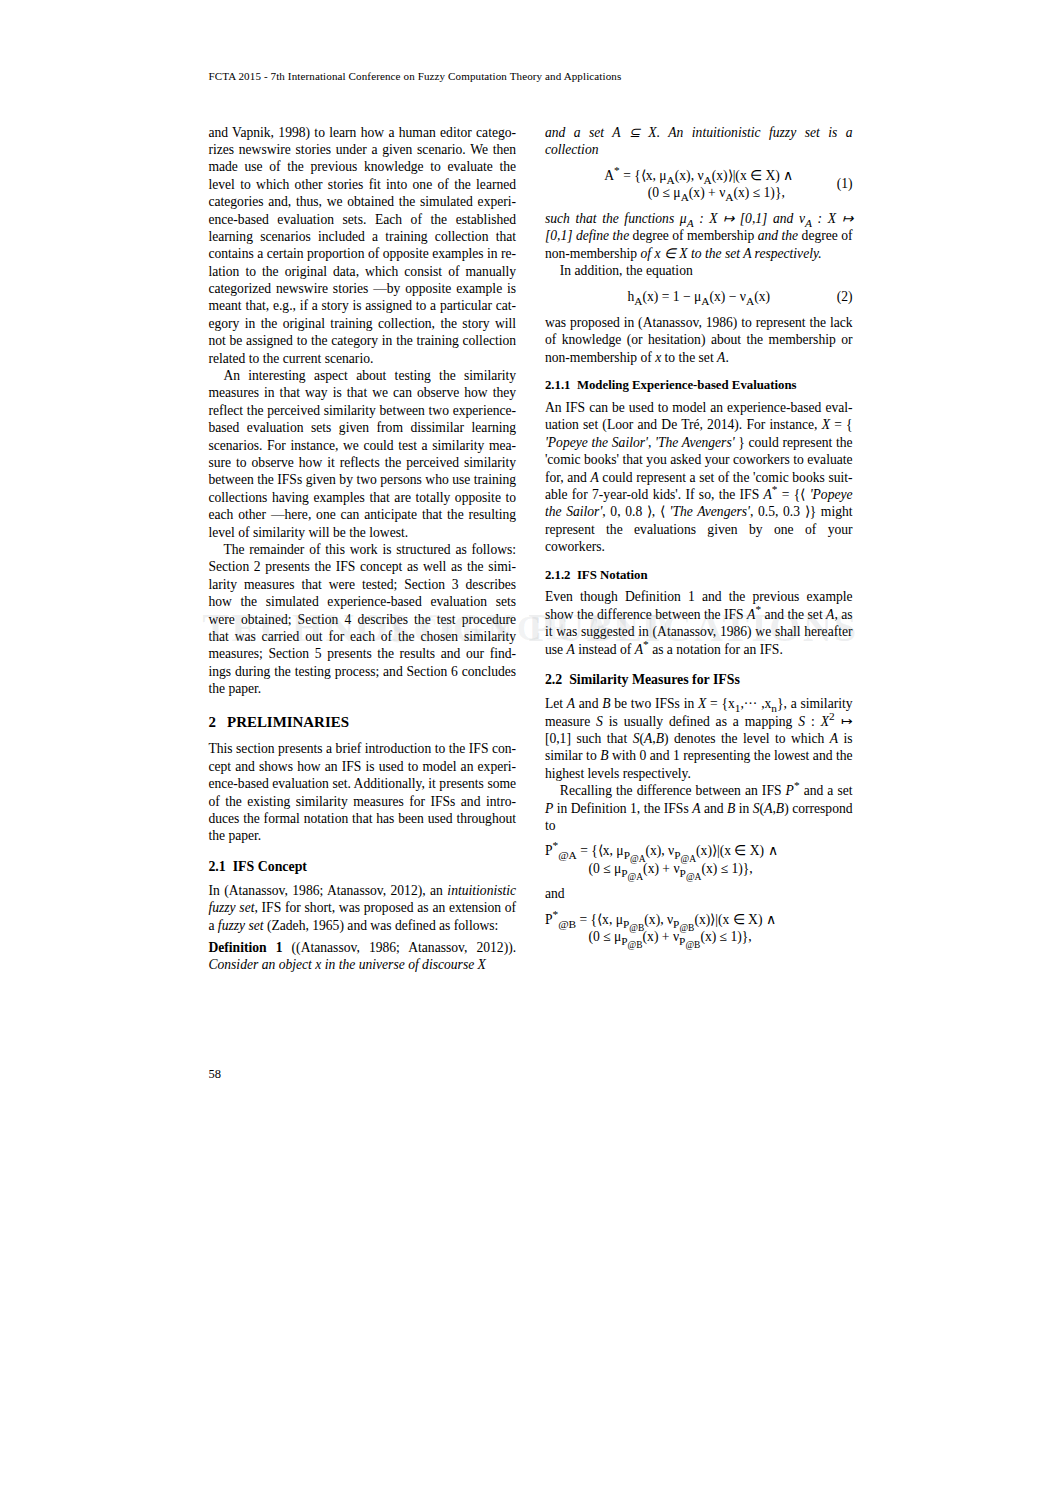FCTA 2015 - 7th International Conference on Fuzzy Computation Theory and Applications
TECHNOLOGY PUBLICATIONS
SCIENCE AND
and Vapnik, 1998) to learn how a human editor categorizes newswire stories under a given scenario. We then made use of the previous knowledge to evaluate the level to which other stories fit into one of the learned categories and, thus, we obtained the simulated experience-based evaluation sets. Each of the established learning scenarios included a training collection that contains a certain proportion of opposite examples in relation to the original data, which consist of manually categorized newswire stories —by opposite example is meant that, e.g., if a story is assigned to a particular category in the original training collection, the story will not be assigned to the category in the training collection related to the current scenario.
An interesting aspect about testing the similarity measures in that way is that we can observe how they reflect the perceived similarity between two experience-based evaluation sets given from dissimilar learning scenarios. For instance, we could test a similarity measure to observe how it reflects the perceived similarity between the IFSs given by two persons who use training collections having examples that are totally opposite to each other —here, one can anticipate that the resulting level of similarity will be the lowest.
The remainder of this work is structured as follows: Section 2 presents the IFS concept as well as the similarity measures that were tested; Section 3 describes how the simulated experience-based evaluation sets were obtained; Section 4 describes the test procedure that was carried out for each of the chosen similarity measures; Section 5 presents the results and our findings during the testing process; and Section 6 concludes the paper.
2 PRELIMINARIES
This section presents a brief introduction to the IFS concept and shows how an IFS is used to model an experience-based evaluation set. Additionally, it presents some of the existing similarity measures for IFSs and introduces the formal notation that has been used throughout the paper.
2.1 IFS Concept
In (Atanassov, 1986; Atanassov, 2012), an intuitionistic fuzzy set, IFS for short, was proposed as an extension of a fuzzy set (Zadeh, 1965) and was defined as follows:
Definition 1 ((Atanassov, 1986; Atanassov, 2012)). Consider an object x in the universe of discourse X
and a set A ⊆ X. An intuitionistic fuzzy set is a collection
A* = {⟨x, μA(x), νA(x)⟩|(x ∈ X) ∧ (0 ≤ μA(x) + νA(x) ≤ 1)}, (1)
such that the functions μA : X ↦ [0,1] and νA : X ↦ [0,1] define the degree of membership and the degree of non-membership of x ∈ X to the set A respectively.
In addition, the equation
hA(x) = 1 − μA(x) − νA(x) (2)
was proposed in (Atanassov, 1986) to represent the lack of knowledge (or hesitation) about the membership or non-membership of x to the set A.
2.1.1 Modeling Experience-based Evaluations
An IFS can be used to model an experience-based evaluation set (Loor and De Tré, 2014). For instance, X = { 'Popeye the Sailor', 'The Avengers' } could represent the 'comic books' that you asked your coworkers to evaluate for, and A could represent a set of the 'comic books suitable for 7-year-old kids'. If so, the IFS A* = {⟨ 'Popeye the Sailor', 0, 0.8 ⟩, ⟨ 'The Avengers', 0.5, 0.3 ⟩} might represent the evaluations given by one of your coworkers.
2.1.2 IFS Notation
Even though Definition 1 and the previous example show the difference between the IFS A* and the set A, as it was suggested in (Atanassov, 1986) we shall hereafter use A instead of A* as a notation for an IFS.
2.2 Similarity Measures for IFSs
Let A and B be two IFSs in X = {x1,··· ,xn}, a similarity measure S is usually defined as a mapping S : X2 ↦ [0,1] such that S(A,B) denotes the level to which A is similar to B with 0 and 1 representing the lowest and the highest levels respectively.
Recalling the difference between an IFS P* and a set P in Definition 1, the IFSs A and B in S(A,B) correspond to
P*@A = {⟨x, μP@A(x), νP@A(x)⟩|(x ∈ X) ∧ (0 ≤ μP@A(x) + νP@A(x) ≤ 1)},
and
P*@B = {⟨x, μP@B(x), νP@B(x)⟩|(x ∈ X) ∧ (0 ≤ μP@B(x) + νP@B(x) ≤ 1)},
58